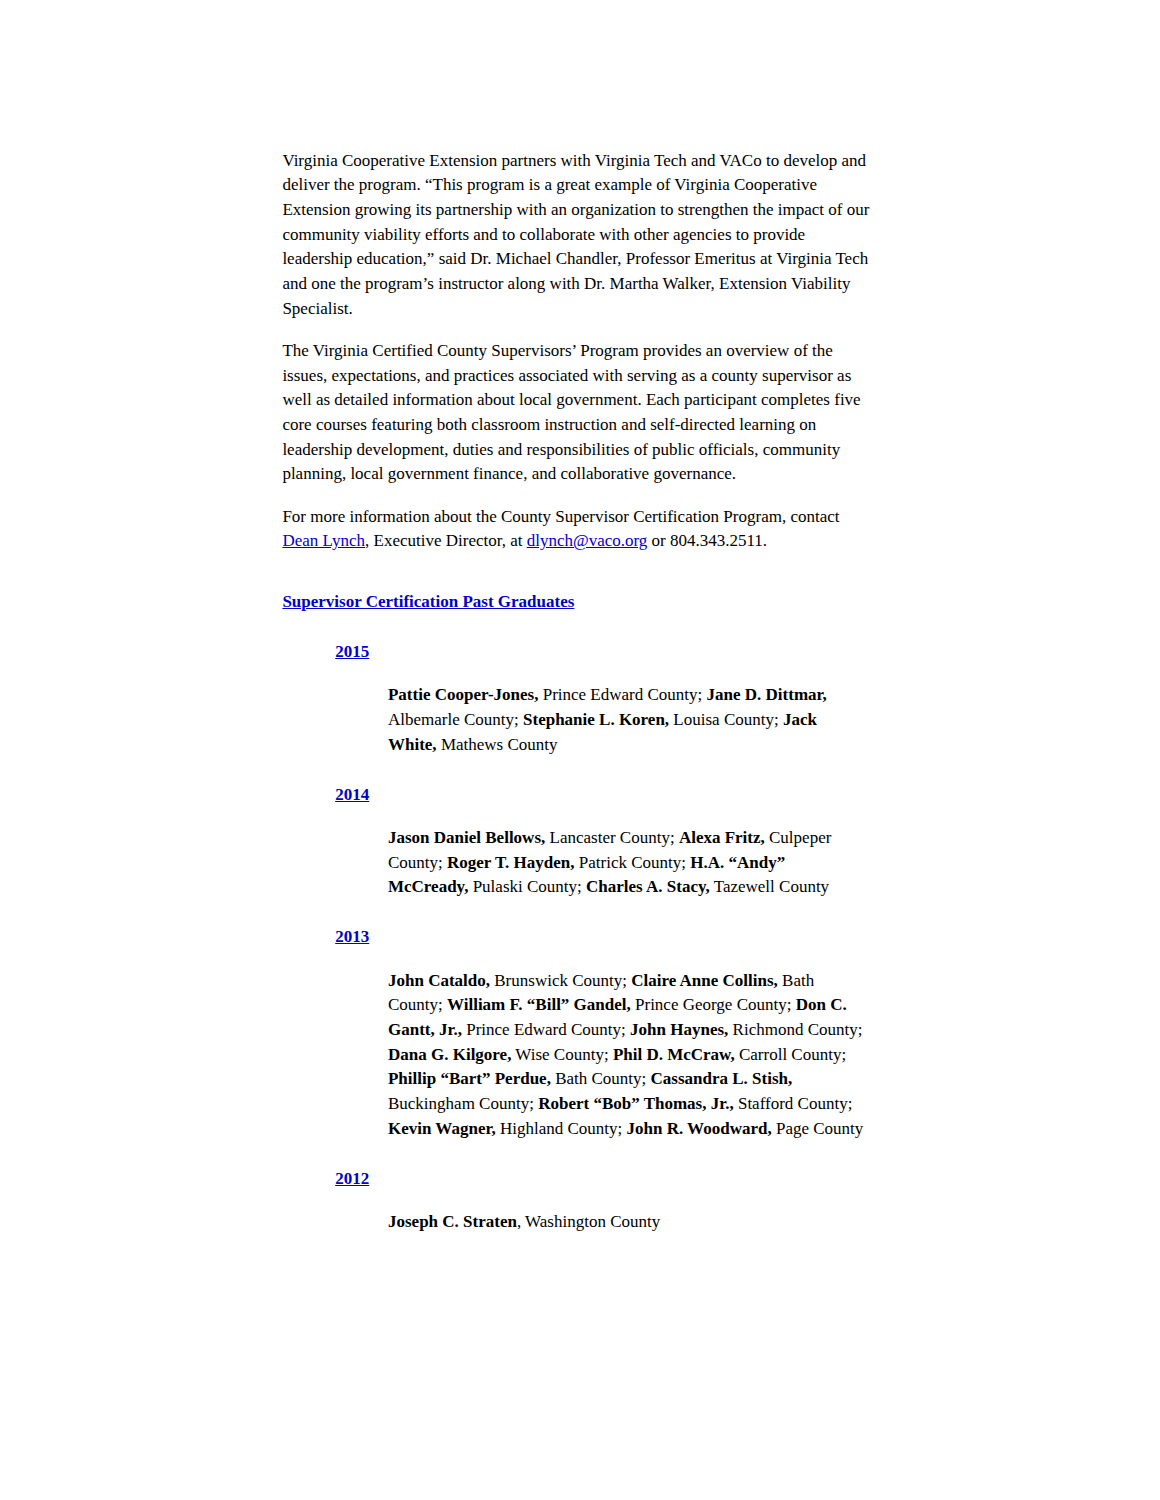Virginia Cooperative Extension partners with Virginia Tech and VACo to develop and deliver the program. “This program is a great example of Virginia Cooperative Extension growing its partnership with an organization to strengthen the impact of our community viability efforts and to collaborate with other agencies to provide leadership education,” said Dr. Michael Chandler, Professor Emeritus at Virginia Tech and one the program’s instructor along with Dr. Martha Walker, Extension Viability Specialist.
The Virginia Certified County Supervisors’ Program provides an overview of the issues, expectations, and practices associated with serving as a county supervisor as well as detailed information about local government. Each participant completes five core courses featuring both classroom instruction and self-directed learning on leadership development, duties and responsibilities of public officials, community planning, local government finance, and collaborative governance.
For more information about the County Supervisor Certification Program, contact Dean Lynch, Executive Director, at dlynch@vaco.org or 804.343.2511.
Supervisor Certification Past Graduates
2015
Pattie Cooper-Jones, Prince Edward County; Jane D. Dittmar, Albemarle County; Stephanie L. Koren, Louisa County; Jack White, Mathews County
2014
Jason Daniel Bellows, Lancaster County; Alexa Fritz, Culpeper County; Roger T. Hayden, Patrick County; H.A. “Andy” McCready, Pulaski County; Charles A. Stacy, Tazewell County
2013
John Cataldo, Brunswick County; Claire Anne Collins, Bath County; William F. “Bill” Gandel, Prince George County; Don C. Gantt, Jr., Prince Edward County; John Haynes, Richmond County; Dana G. Kilgore, Wise County; Phil D. McCraw, Carroll County; Phillip “Bart” Perdue, Bath County; Cassandra L. Stish, Buckingham County; Robert “Bob” Thomas, Jr., Stafford County; Kevin Wagner, Highland County; John R. Woodward, Page County
2012
Joseph C. Straten, Washington County